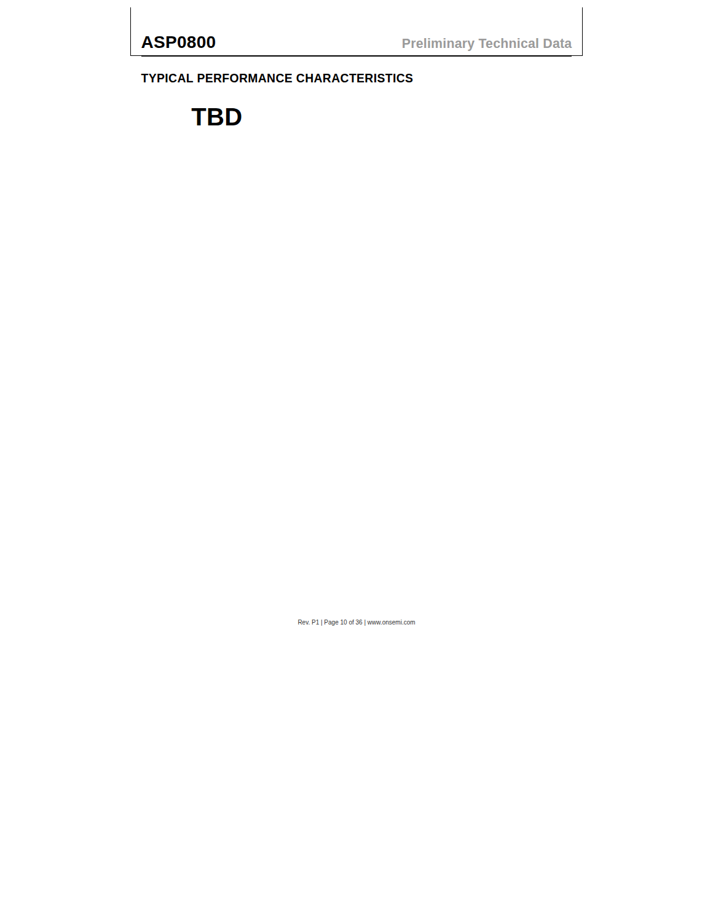ASP0800 Preliminary Technical Data
TYPICAL PERFORMANCE CHARACTERISTICS
TBD
Rev. P1 | Page 10 of 36 | www.onsemi.com